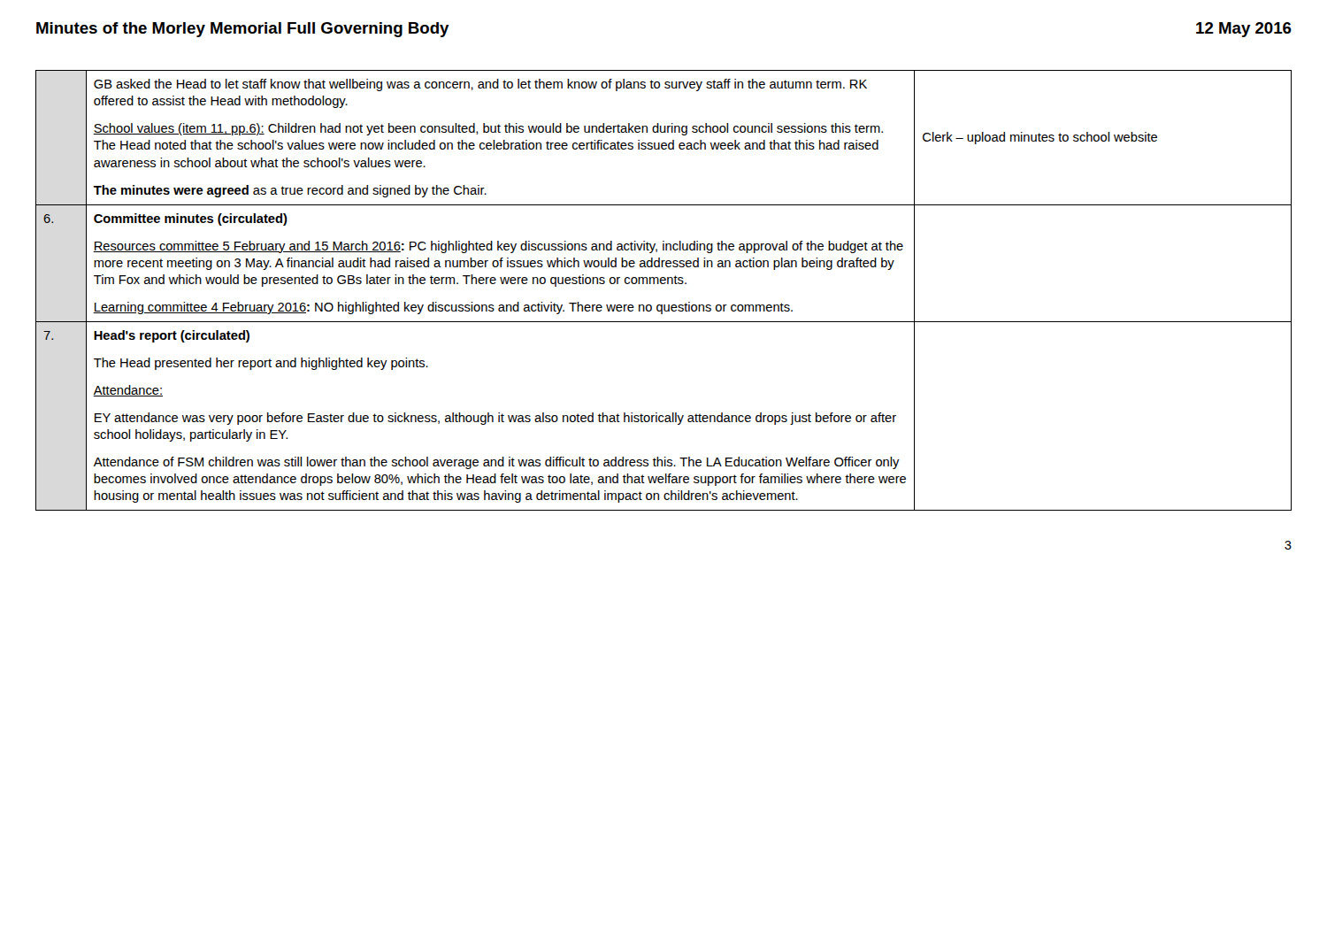Minutes of the Morley Memorial Full Governing Body 12 May 2016
| | GB asked the Head to let staff know that wellbeing was a concern, and to let them know of plans to survey staff in the autumn term. RK offered to assist the Head with methodology. School values (item 11, pp.6): Children had not yet been consulted, but this would be undertaken during school council sessions this term. The Head noted that the school's values were now included on the celebration tree certificates issued each week and that this had raised awareness in school about what the school's values were. The minutes were agreed as a true record and signed by the Chair. | Clerk – upload minutes to school website |
| 6. | Committee minutes (circulated) Resources committee 5 February and 15 March 2016 : PC highlighted key discussions and activity, including the approval of the budget at the more recent meeting on 3 May. A financial audit had raised a number of issues which would be addressed in an action plan being drafted by Tim Fox and which would be presented to GBs later in the term. There were no questions or comments. Learning committee 4 February 2016 : NO highlighted key discussions and activity. There were no questions or comments. | |
| 7. | Head's report (circulated) The Head presented her report and highlighted key points. Attendance: EY attendance was very poor before Easter due to sickness, although it was also noted that historically attendance drops just before or after school holidays, particularly in EY. Attendance of FSM children was still lower than the school average and it was difficult to address this. The LA Education Welfare Officer only becomes involved once attendance drops below 80%, which the Head felt was too late, and that welfare support for families where there were housing or mental health issues was not sufficient and that this was having a detrimental impact on children's achievement. | |
3